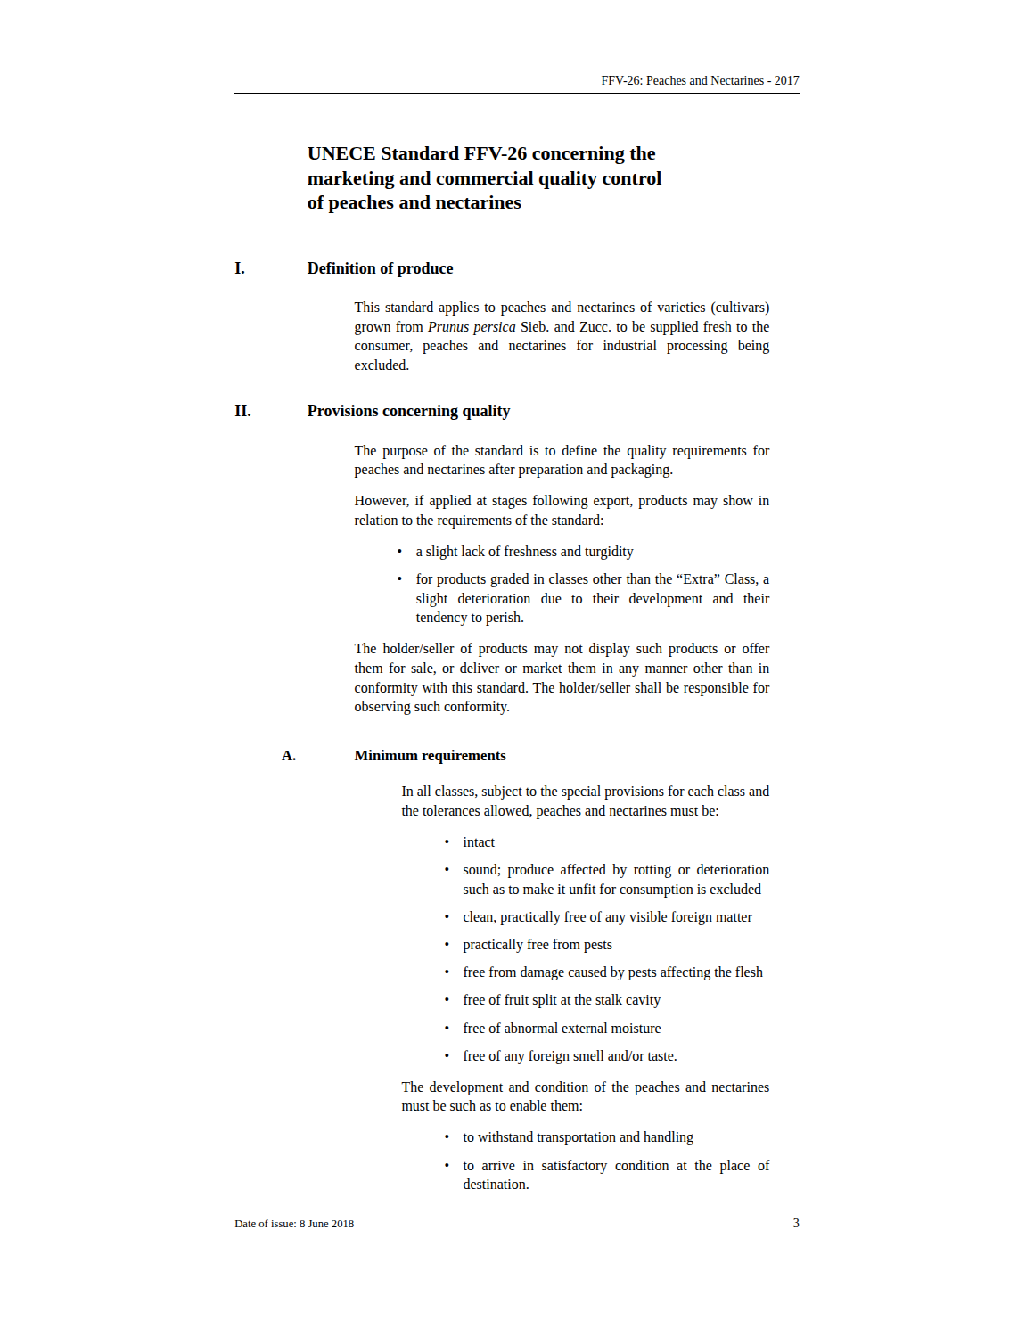FFV-26: Peaches and Nectarines - 2017
UNECE Standard FFV-26 concerning the
marketing and commercial quality control
of peaches and nectarines
I.
Definition of produce
This standard applies to peaches and nectarines of varieties (cultivars) grown from Prunus persica Sieb. and Zucc. to be supplied fresh to the consumer, peaches and nectarines for industrial processing being excluded.
II.
Provisions concerning quality
The purpose of the standard is to define the quality requirements for peaches and nectarines after preparation and packaging.
However, if applied at stages following export, products may show in relation to the requirements of the standard:
a slight lack of freshness and turgidity
for products graded in classes other than the “Extra” Class, a slight deterioration due to their development and their tendency to perish.
The holder/seller of products may not display such products or offer them for sale, or deliver or market them in any manner other than in conformity with this standard. The holder/seller shall be responsible for observing such conformity.
A.
Minimum requirements
In all classes, subject to the special provisions for each class and the tolerances allowed, peaches and nectarines must be:
intact
sound; produce affected by rotting or deterioration such as to make it unfit for consumption is excluded
clean, practically free of any visible foreign matter
practically free from pests
free from damage caused by pests affecting the flesh
free of fruit split at the stalk cavity
free of abnormal external moisture
free of any foreign smell and/or taste.
The development and condition of the peaches and nectarines must be such as to enable them:
to withstand transportation and handling
to arrive in satisfactory condition at the place of destination.
Date of issue: 8 June 2018 3